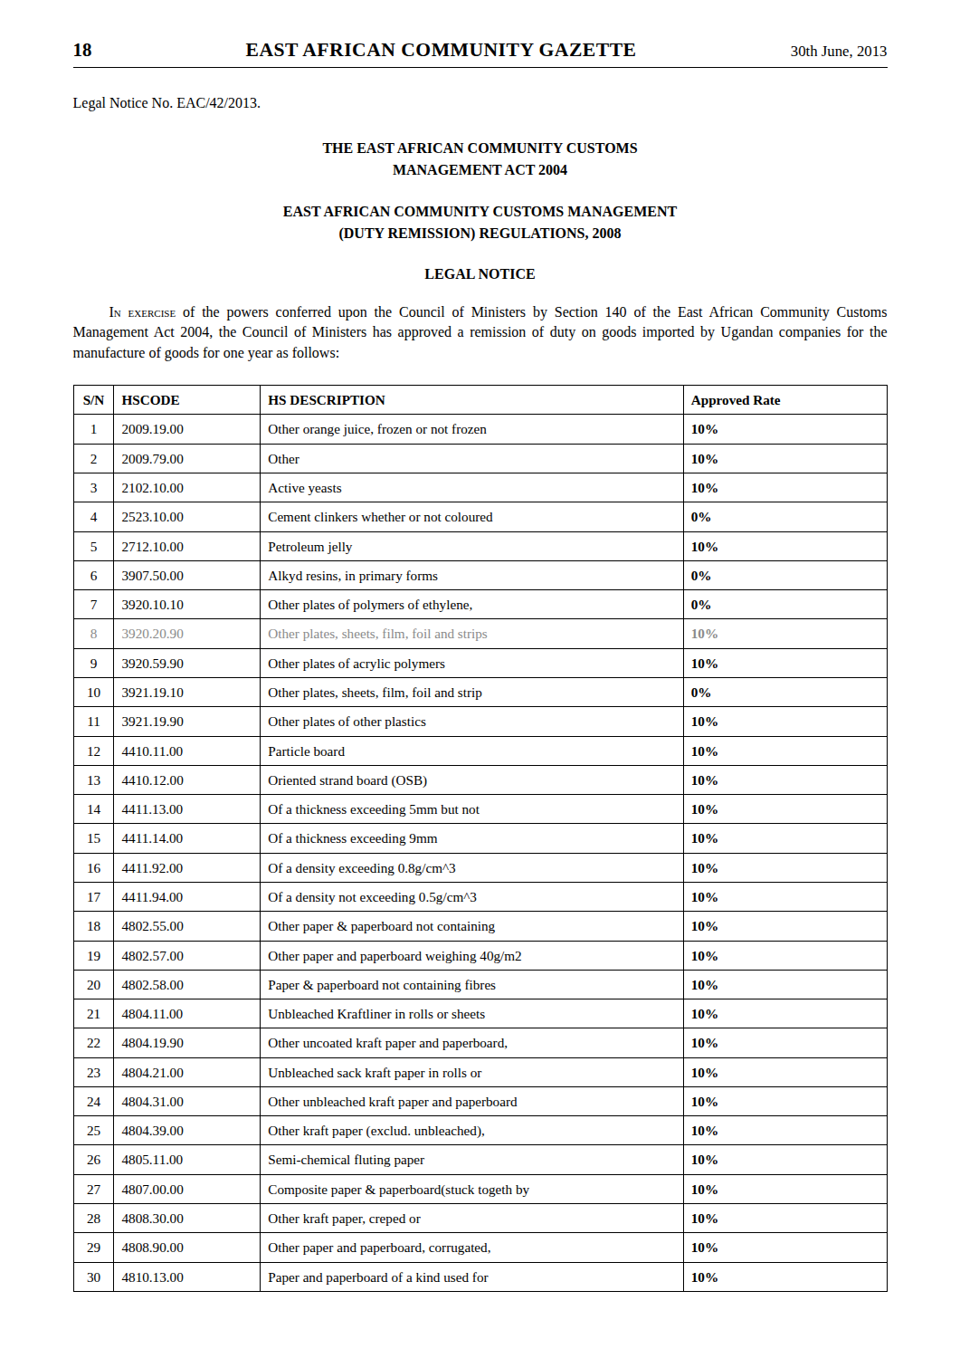18 EAST AFRICAN COMMUNITY GAZETTE 30th June, 2013
Legal Notice No. EAC/42/2013.
THE EAST AFRICAN COMMUNITY CUSTOMS
MANAGEMENT ACT 2004
EAST AFRICAN COMMUNITY CUSTOMS MANAGEMENT
(DUTY REMISSION) REGULATIONS, 2008
LEGAL NOTICE
In exercise of the powers conferred upon the Council of Ministers by Section 140 of the East African Community Customs Management Act 2004, the Council of Ministers has approved a remission of duty on goods imported by Ugandan companies for the manufacture of goods for one year as follows:
| S/N | HSCODE | HS DESCRIPTION | Approved Rate |
| --- | --- | --- | --- |
| 1 | 2009.19.00 | Other orange juice, frozen or not frozen | 10% |
| 2 | 2009.79.00 | Other | 10% |
| 3 | 2102.10.00 | Active yeasts | 10% |
| 4 | 2523.10.00 | Cement clinkers whether or not coloured | 0% |
| 5 | 2712.10.00 | Petroleum jelly | 10% |
| 6 | 3907.50.00 | Alkyd resins, in primary forms | 0% |
| 7 | 3920.10.10 | Other plates of polymers of ethylene, | 0% |
| 8 | 3920.20.90 | Other plates, sheets, film, foil and strips | 10% |
| 9 | 3920.59.90 | Other plates of acrylic polymers | 10% |
| 10 | 3921.19.10 | Other plates, sheets, film, foil and strip | 0% |
| 11 | 3921.19.90 | Other plates of other plastics | 10% |
| 12 | 4410.11.00 | Particle board | 10% |
| 13 | 4410.12.00 | Oriented strand board (OSB) | 10% |
| 14 | 4411.13.00 | Of a thickness exceeding 5mm but not | 10% |
| 15 | 4411.14.00 | Of a thickness exceeding 9mm | 10% |
| 16 | 4411.92.00 | Of a density exceeding 0.8g/cm^3 | 10% |
| 17 | 4411.94.00 | Of a density not exceeding 0.5g/cm^3 | 10% |
| 18 | 4802.55.00 | Other paper & paperboard not containing | 10% |
| 19 | 4802.57.00 | Other paper and paperboard weighing 40g/m2 | 10% |
| 20 | 4802.58.00 | Paper & paperboard not containing fibres | 10% |
| 21 | 4804.11.00 | Unbleached Kraftliner in rolls or sheets | 10% |
| 22 | 4804.19.90 | Other uncoated kraft paper and paperboard, | 10% |
| 23 | 4804.21.00 | Unbleached sack kraft paper in rolls or | 10% |
| 24 | 4804.31.00 | Other unbleached kraft paper and paperboard | 10% |
| 25 | 4804.39.00 | Other kraft paper (exclud. unbleached), | 10% |
| 26 | 4805.11.00 | Semi-chemical fluting paper | 10% |
| 27 | 4807.00.00 | Composite paper & paperboard(stuck togeth by | 10% |
| 28 | 4808.30.00 | Other kraft paper, creped or | 10% |
| 29 | 4808.90.00 | Other paper and paperboard, corrugated, | 10% |
| 30 | 4810.13.00 | Paper and paperboard of a kind used for | 10% |